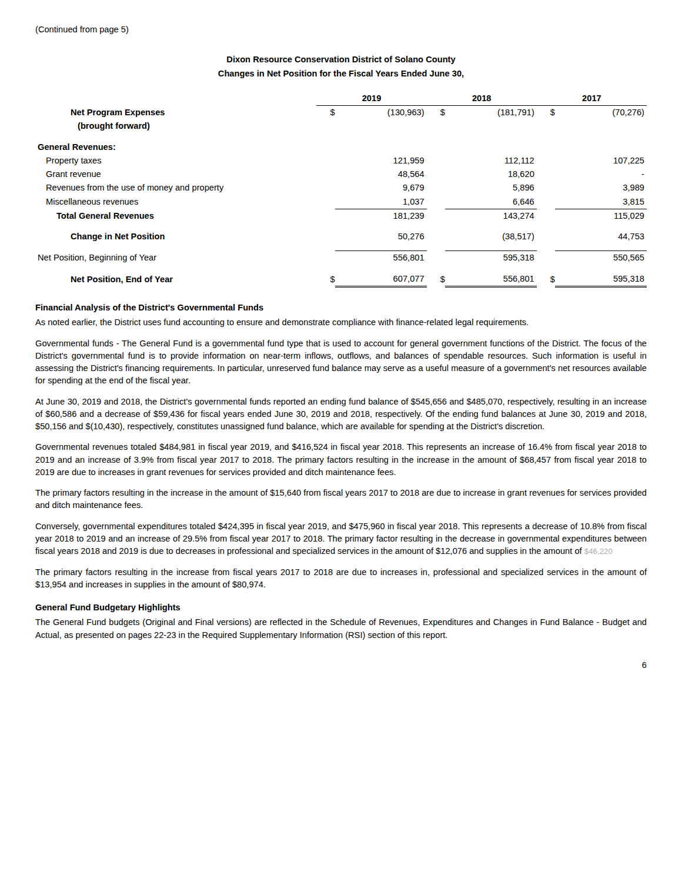(Continued from page 5)
Dixon Resource Conservation District of Solano County
Changes in Net Position for the Fiscal Years Ended June 30,
| | 2019 | 2018 | 2017 |
| Net Program Expenses | $ | (130,963) | $ | (181,791) | $ | (70,276) |
| (brought forward) | | | | | | |
| General Revenues: | | | | | | |
| Property taxes | | 121,959 | | 112,112 | | 107,225 |
| Grant revenue | | 48,564 | | 18,620 | | - |
| Revenues from the use of money and property | | 9,679 | | 5,896 | | 3,989 |
| Miscellaneous revenues | | 1,037 | | 6,646 | | 3,815 |
| Total General Revenues | | 181,239 | | 143,274 | | 115,029 |
| Change in Net Position | | 50,276 | | (38,517) | | 44,753 |
| Net Position, Beginning of Year | | 556,801 | | 595,318 | | 550,565 |
| Net Position, End of Year | $ | 607,077 | $ | 556,801 | $ | 595,318 |
Financial Analysis of the District's Governmental Funds
As noted earlier, the District uses fund accounting to ensure and demonstrate compliance with finance-related legal requirements.
Governmental funds - The General Fund is a governmental fund type that is used to account for general government functions of the District. The focus of the District's governmental fund is to provide information on near-term inflows, outflows, and balances of spendable resources. Such information is useful in assessing the District's financing requirements. In particular, unreserved fund balance may serve as a useful measure of a government's net resources available for spending at the end of the fiscal year.
At June 30, 2019 and 2018, the District's governmental funds reported an ending fund balance of $545,656 and $485,070, respectively, resulting in an increase of $60,586 and a decrease of $59,436 for fiscal years ended June 30, 2019 and 2018, respectively. Of the ending fund balances at June 30, 2019 and 2018, $50,156 and $(10,430), respectively, constitutes unassigned fund balance, which are available for spending at the District's discretion.
Governmental revenues totaled $484,981 in fiscal year 2019, and $416,524 in fiscal year 2018. This represents an increase of 16.4% from fiscal year 2018 to 2019 and an increase of 3.9% from fiscal year 2017 to 2018. The primary factors resulting in the increase in the amount of $68,457 from fiscal year 2018 to 2019 are due to increases in grant revenues for services provided and ditch maintenance fees.
The primary factors resulting in the increase in the amount of $15,640 from fiscal years 2017 to 2018 are due to increase in grant revenues for services provided and ditch maintenance fees.
Conversely, governmental expenditures totaled $424,395 in fiscal year 2019, and $475,960 in fiscal year 2018. This represents a decrease of 10.8% from fiscal year 2018 to 2019 and an increase of 29.5% from fiscal year 2017 to 2018. The primary factor resulting in the decrease in governmental expenditures between fiscal years 2018 and 2019 is due to decreases in professional and specialized services in the amount of $12,076 and supplies in the amount of $46,220
The primary factors resulting in the increase from fiscal years 2017 to 2018 are due to increases in, professional and specialized services in the amount of $13,954 and increases in supplies in the amount of $80,974.
General Fund Budgetary Highlights
The General Fund budgets (Original and Final versions) are reflected in the Schedule of Revenues, Expenditures and Changes in Fund Balance - Budget and Actual, as presented on pages 22-23 in the Required Supplementary Information (RSI) section of this report.
6